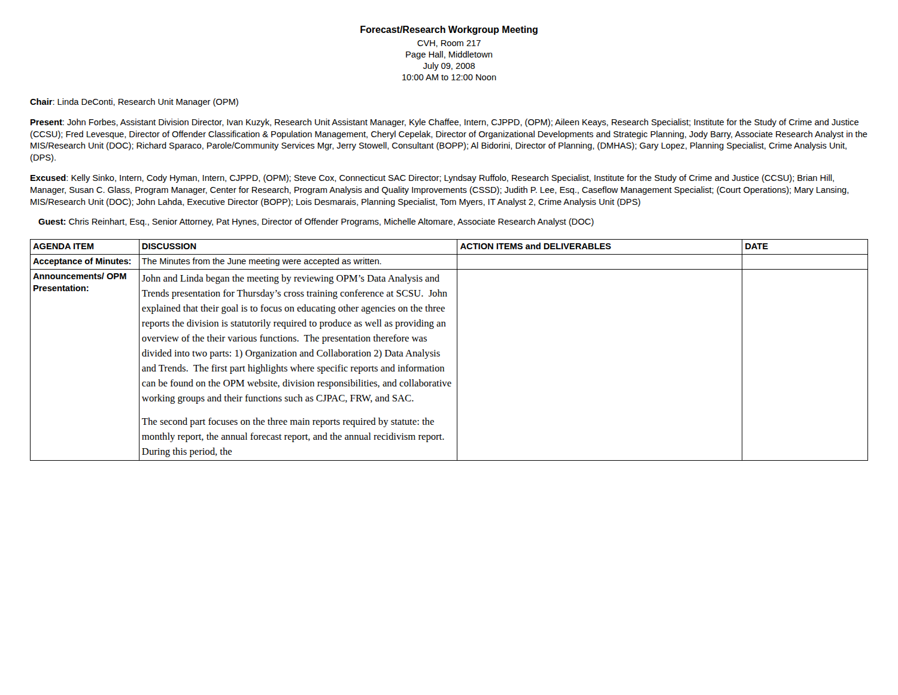Forecast/Research Workgroup Meeting
CVH, Room 217
Page Hall, Middletown
July 09, 2008
10:00 AM to 12:00 Noon
Chair: Linda DeConti, Research Unit Manager (OPM)
Present: John Forbes, Assistant Division Director, Ivan Kuzyk, Research Unit Assistant Manager, Kyle Chaffee, Intern, CJPPD, (OPM); Aileen Keays, Research Specialist; Institute for the Study of Crime and Justice (CCSU); Fred Levesque, Director of Offender Classification & Population Management, Cheryl Cepelak, Director of Organizational Developments and Strategic Planning, Jody Barry, Associate Research Analyst in the MIS/Research Unit (DOC); Richard Sparaco, Parole/Community Services Mgr, Jerry Stowell, Consultant (BOPP); Al Bidorini, Director of Planning, (DMHAS); Gary Lopez, Planning Specialist, Crime Analysis Unit, (DPS).
Excused: Kelly Sinko, Intern, Cody Hyman, Intern, CJPPD, (OPM); Steve Cox, Connecticut SAC Director; Lyndsay Ruffolo, Research Specialist, Institute for the Study of Crime and Justice (CCSU); Brian Hill, Manager, Susan C. Glass, Program Manager, Center for Research, Program Analysis and Quality Improvements (CSSD); Judith P. Lee, Esq., Caseflow Management Specialist; (Court Operations); Mary Lansing, MIS/Research Unit (DOC); John Lahda, Executive Director (BOPP); Lois Desmarais, Planning Specialist, Tom Myers, IT Analyst 2, Crime Analysis Unit (DPS)
Guest: Chris Reinhart, Esq., Senior Attorney, Pat Hynes, Director of Offender Programs, Michelle Altomare, Associate Research Analyst (DOC)
| AGENDA ITEM | DISCUSSION | ACTION ITEMS and DELIVERABLES | DATE |
| --- | --- | --- | --- |
| Acceptance of Minutes: | The Minutes from the June meeting were accepted as written. | | |
| Announcements/ OPM Presentation: | John and Linda began the meeting by reviewing OPM’s Data Analysis and Trends presentation for Thursday’s cross training conference at SCSU. John explained that their goal is to focus on educating other agencies on the three reports the division is statutorily required to produce as well as providing an overview of the their various functions. The presentation therefore was divided into two parts: 1) Organization and Collaboration 2) Data Analysis and Trends. The first part highlights where specific reports and information can be found on the OPM website, division responsibilities, and collaborative working groups and their functions such as CJPAC, FRW, and SAC. The second part focuses on the three main reports required by statute: the monthly report, the annual forecast report, and the annual recidivism report. During this period, the | | |